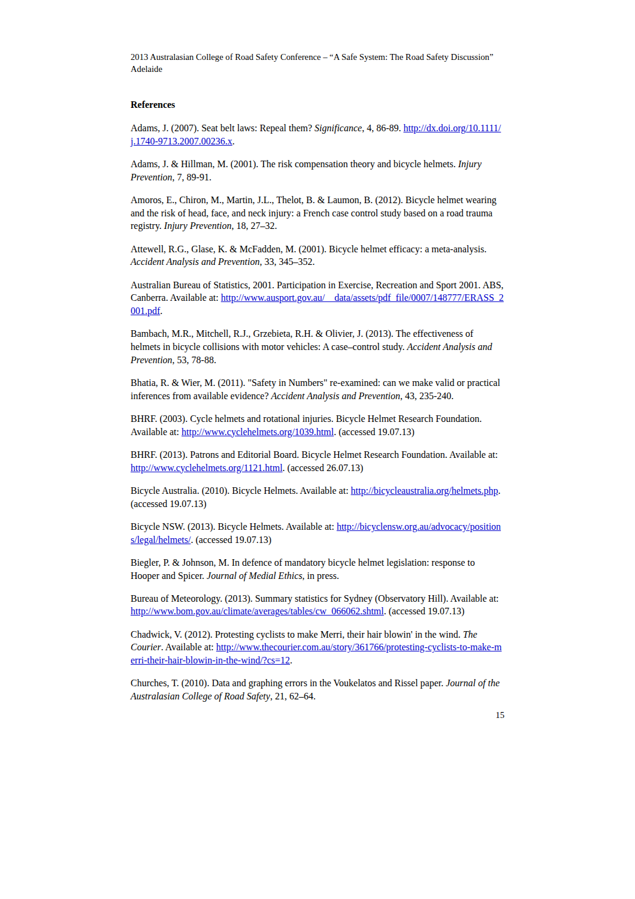2013 Australasian College of Road Safety Conference – “A Safe System: The Road Safety Discussion” Adelaide
References
Adams, J. (2007). Seat belt laws: Repeal them? Significance, 4, 86-89. http://dx.doi.org/10.1111/j.1740-9713.2007.00236.x.
Adams, J. & Hillman, M. (2001). The risk compensation theory and bicycle helmets. Injury Prevention, 7, 89-91.
Amoros, E., Chiron, M., Martin, J.L., Thelot, B. & Laumon, B. (2012). Bicycle helmet wearing and the risk of head, face, and neck injury: a French case control study based on a road trauma registry. Injury Prevention, 18, 27–32.
Attewell, R.G., Glase, K. & McFadden, M. (2001). Bicycle helmet efficacy: a meta-analysis. Accident Analysis and Prevention, 33, 345–352.
Australian Bureau of Statistics, 2001. Participation in Exercise, Recreation and Sport 2001. ABS, Canberra. Available at: http://www.ausport.gov.au/__data/assets/pdf_file/0007/148777/ERASS_2001.pdf.
Bambach, M.R., Mitchell, R.J., Grzebieta, R.H. & Olivier, J. (2013). The effectiveness of helmets in bicycle collisions with motor vehicles: A case–control study. Accident Analysis and Prevention, 53, 78-88.
Bhatia, R. & Wier, M. (2011). "Safety in Numbers" re-examined: can we make valid or practical inferences from available evidence? Accident Analysis and Prevention, 43, 235-240.
BHRF. (2003). Cycle helmets and rotational injuries. Bicycle Helmet Research Foundation. Available at: http://www.cyclehelmets.org/1039.html. (accessed 19.07.13)
BHRF. (2013). Patrons and Editorial Board. Bicycle Helmet Research Foundation. Available at: http://www.cyclehelmets.org/1121.html. (accessed 26.07.13)
Bicycle Australia. (2010). Bicycle Helmets. Available at: http://bicycleaustralia.org/helmets.php. (accessed 19.07.13)
Bicycle NSW. (2013). Bicycle Helmets. Available at: http://bicyclensw.org.au/advocacy/positions/legal/helmets/. (accessed 19.07.13)
Biegler, P. & Johnson, M. In defence of mandatory bicycle helmet legislation: response to Hooper and Spicer. Journal of Medial Ethics, in press.
Bureau of Meteorology. (2013). Summary statistics for Sydney (Observatory Hill). Available at: http://www.bom.gov.au/climate/averages/tables/cw_066062.shtml. (accessed 19.07.13)
Chadwick, V. (2012). Protesting cyclists to make Merri, their hair blowin' in the wind. The Courier. Available at: http://www.thecourier.com.au/story/361766/protesting-cyclists-to-make-merri-their-hair-blowin-in-the-wind/?cs=12.
Churches, T. (2010). Data and graphing errors in the Voukelatos and Rissel paper. Journal of the Australasian College of Road Safety, 21, 62–64.
15